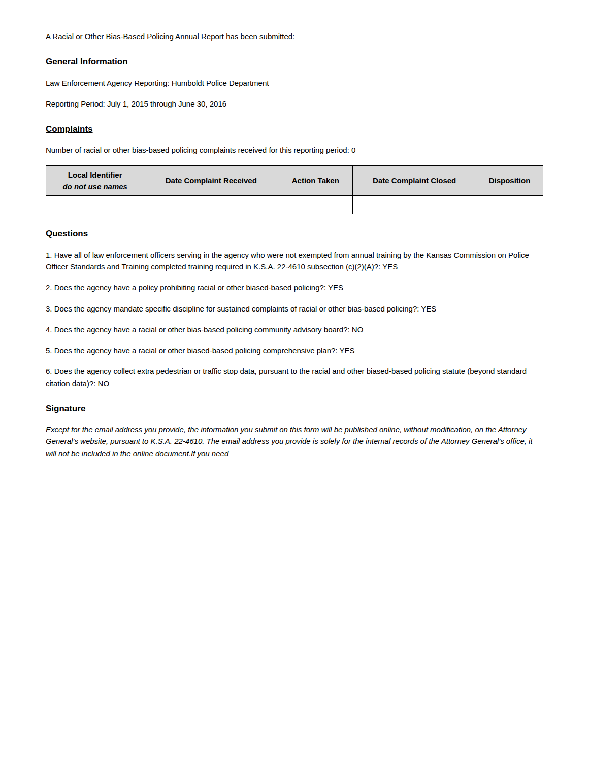A Racial or Other Bias-Based Policing Annual Report has been submitted:
General Information
Law Enforcement Agency Reporting: Humboldt Police Department
Reporting Period: July 1, 2015 through June 30, 2016
Complaints
Number of racial or other bias-based policing complaints received for this reporting period: 0
| Local Identifier do not use names | Date Complaint Received | Action Taken | Date Complaint Closed | Disposition |
| --- | --- | --- | --- | --- |
Questions
1. Have all of law enforcement officers serving in the agency who were not exempted from annual training by the Kansas Commission on Police Officer Standards and Training completed training required in K.S.A. 22-4610 subsection (c)(2)(A)?: YES
2. Does the agency have a policy prohibiting racial or other biased-based policing?: YES
3. Does the agency mandate specific discipline for sustained complaints of racial or other bias-based policing?: YES
4. Does the agency have a racial or other bias-based policing community advisory board?: NO
5. Does the agency have a racial or other biased-based policing comprehensive plan?: YES
6. Does the agency collect extra pedestrian or traffic stop data, pursuant to the racial and other biased-based policing statute (beyond standard citation data)?: NO
Signature
Except for the email address you provide, the information you submit on this form will be published online, without modification, on the Attorney General’s website, pursuant to K.S.A. 22-4610. The email address you provide is solely for the internal records of the Attorney General’s office, it will not be included in the online document.If you need